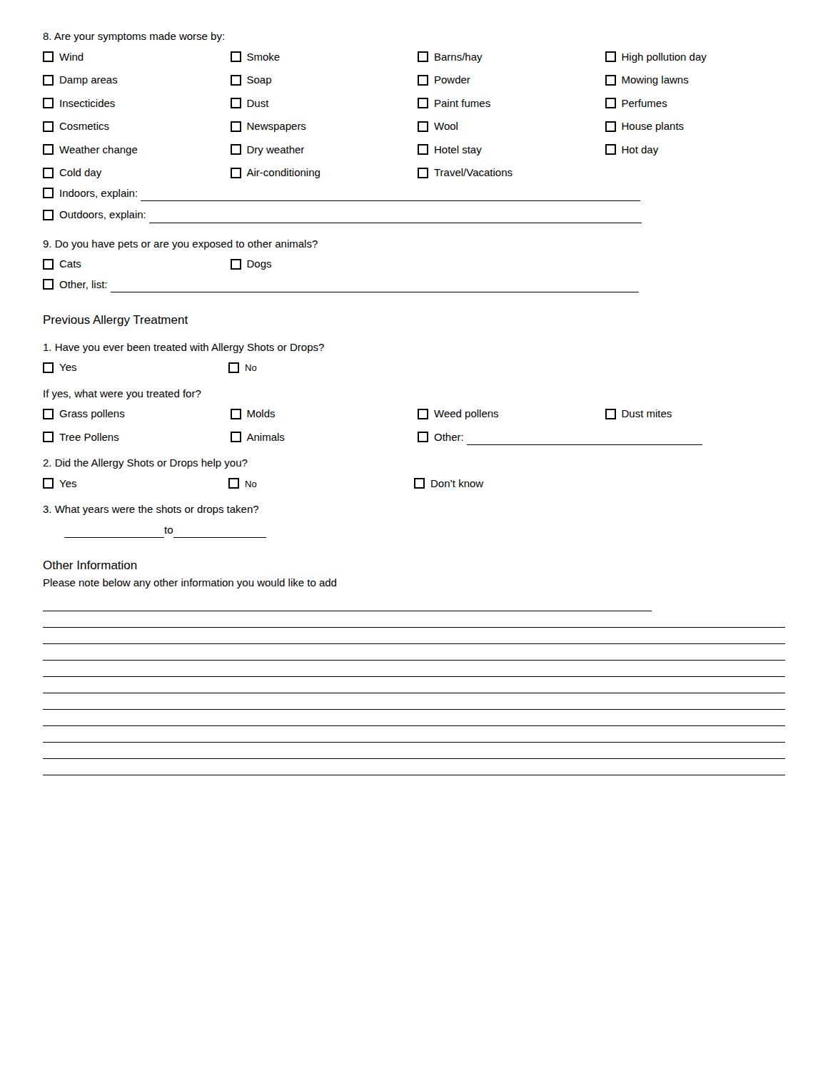8. Are your symptoms made worse by:
Wind
Smoke
Barns/hay
High pollution day
Damp areas
Soap
Powder
Mowing lawns
Insecticides
Dust
Paint fumes
Perfumes
Cosmetics
Newspapers
Wool
House plants
Weather change
Dry weather
Hotel stay
Hot day
Cold day
Air-conditioning
Travel/Vacations
Indoors, explain:
Outdoors, explain:
9. Do you have pets or are you exposed to other animals?
Cats
Dogs
Other, list:
Previous Allergy Treatment
1. Have you ever been treated with Allergy Shots or Drops?
Yes
No
If yes, what were you treated for?
Grass pollens
Molds
Weed pollens
Dust mites
Tree Pollens
Animals
Other:
2. Did the Allergy Shots or Drops help you?
Yes
No
Don’t know
3. What years were the shots or drops taken?
to
Other Information
Please note below any other information you would like to add